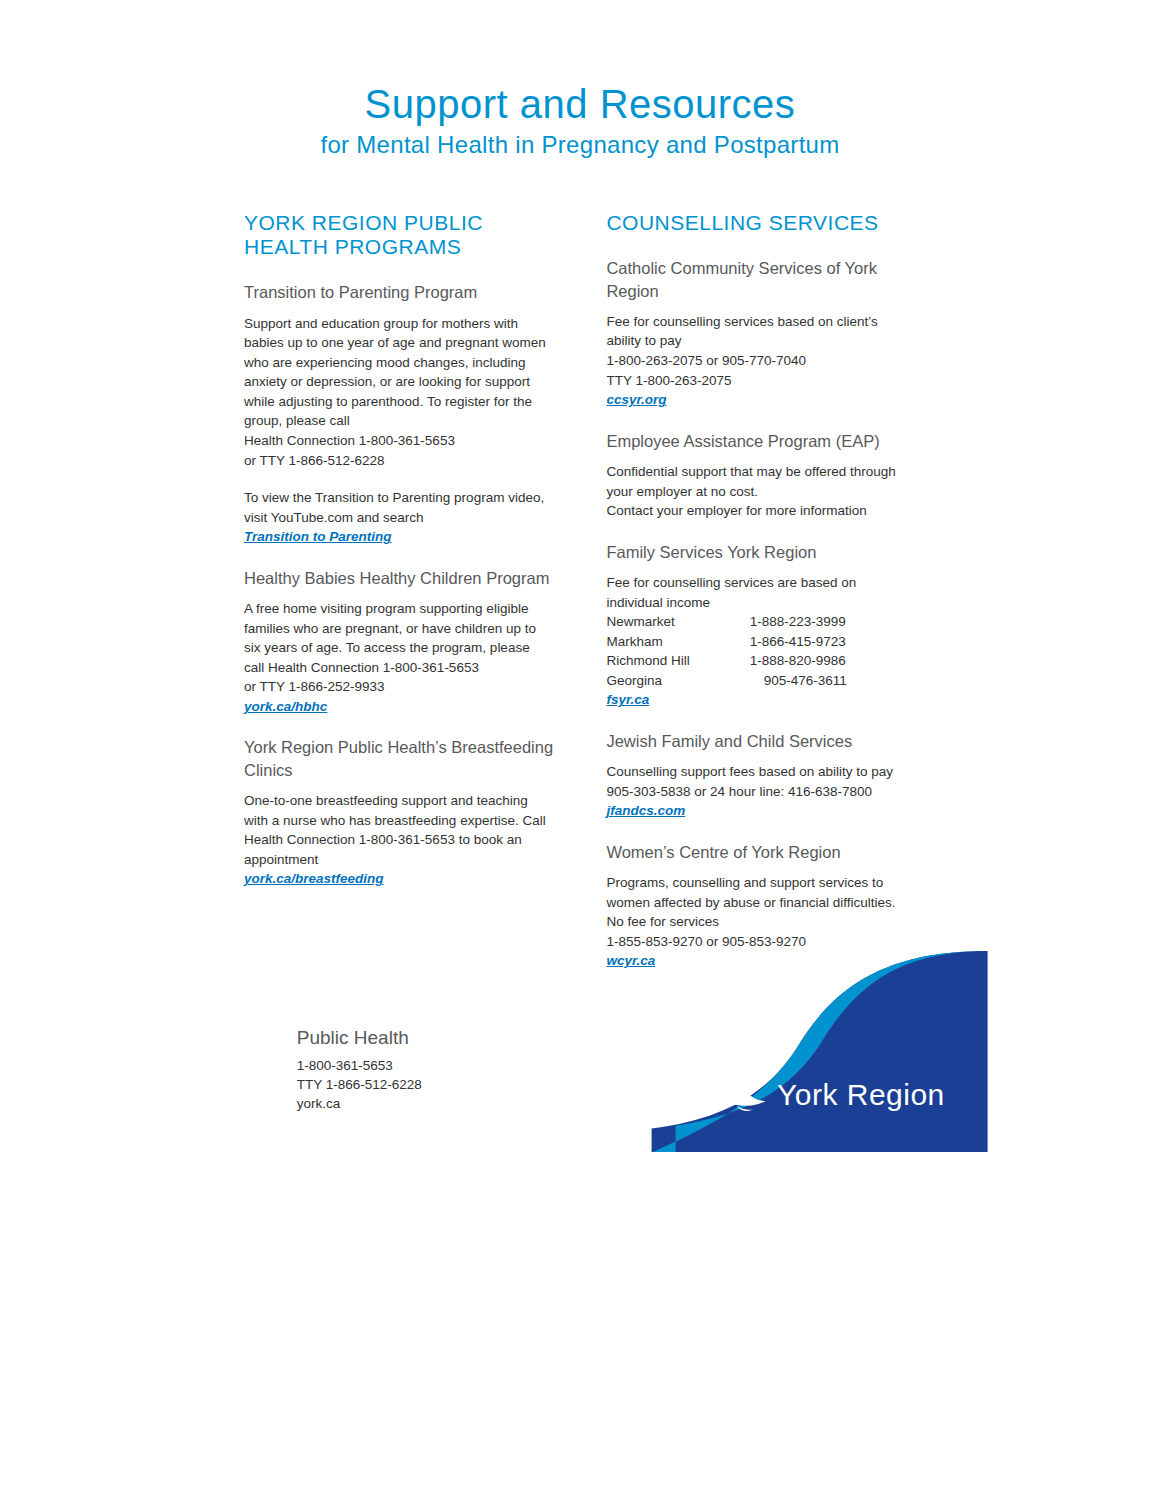Support and Resources
for Mental Health in Pregnancy and Postpartum
YORK REGION PUBLIC HEALTH PROGRAMS
Transition to Parenting Program
Support and education group for mothers with babies up to one year of age and pregnant women who are experiencing mood changes, including anxiety or depression, or are looking for support while adjusting to parenthood. To register for the group, please call
Health Connection 1-800-361-5653
or TTY 1-866-512-6228
To view the Transition to Parenting program video, visit YouTube.com and search
Transition to Parenting
Healthy Babies Healthy Children Program
A free home visiting program supporting eligible families who are pregnant, or have children up to six years of age. To access the program, please call Health Connection 1-800-361-5653
or TTY 1-866-252-9933
york.ca/hbhc
York Region Public Health’s Breastfeeding Clinics
One-to-one breastfeeding support and teaching with a nurse who has breastfeeding expertise. Call Health Connection 1-800-361-5653 to book an appointment
york.ca/breastfeeding
COUNSELLING SERVICES
Catholic Community Services of York Region
Fee for counselling services based on client’s ability to pay
1-800-263-2075 or 905-770-7040
TTY 1-800-263-2075
ccsyr.org
Employee Assistance Program (EAP)
Confidential support that may be offered through your employer at no cost.
Contact your employer for more information
Family Services York Region
Fee for counselling services are based on individual income
| Newmarket | 1-888-223-3999 |
| Markham | 1-866-415-9723 |
| Richmond Hill | 1-888-820-9986 |
| Georgina | 905-476-3611 |
fsyr.ca
Jewish Family and Child Services
Counselling support fees based on ability to pay
905-303-5838 or 24 hour line: 416-638-7800
jfandcs.com
Women’s Centre of York Region
Programs, counselling and support services to women affected by abuse or financial difficulties. No fee for services
1-855-853-9270 or 905-853-9270
wcyr.ca
Public Health
1-800-361-5653
TTY 1-866-512-6228
york.ca
York Region